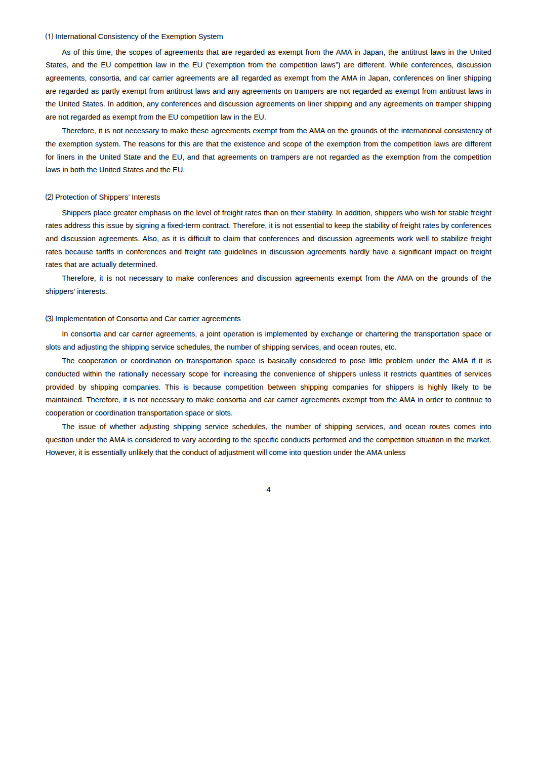⑴ International Consistency of the Exemption System
As of this time, the scopes of agreements that are regarded as exempt from the AMA in Japan, the antitrust laws in the United States, and the EU competition law in the EU (“exemption from the competition laws”) are different. While conferences, discussion agreements, consortia, and car carrier agreements are all regarded as exempt from the AMA in Japan, conferences on liner shipping are regarded as partly exempt from antitrust laws and any agreements on trampers are not regarded as exempt from antitrust laws in the United States. In addition, any conferences and discussion agreements on liner shipping and any agreements on tramper shipping are not regarded as exempt from the EU competition law in the EU.
Therefore, it is not necessary to make these agreements exempt from the AMA on the grounds of the international consistency of the exemption system. The reasons for this are that the existence and scope of the exemption from the competition laws are different for liners in the United State and the EU, and that agreements on trampers are not regarded as the exemption from the competition laws in both the United States and the EU.
⑵ Protection of Shippers’ Interests
Shippers place greater emphasis on the level of freight rates than on their stability. In addition, shippers who wish for stable freight rates address this issue by signing a fixed-term contract. Therefore, it is not essential to keep the stability of freight rates by conferences and discussion agreements. Also, as it is difficult to claim that conferences and discussion agreements work well to stabilize freight rates because tariffs in conferences and freight rate guidelines in discussion agreements hardly have a significant impact on freight rates that are actually determined.
Therefore, it is not necessary to make conferences and discussion agreements exempt from the AMA on the grounds of the shippers’ interests.
⑶ Implementation of Consortia and Car carrier agreements
In consortia and car carrier agreements, a joint operation is implemented by exchange or chartering the transportation space or slots and adjusting the shipping service schedules, the number of shipping services, and ocean routes, etc.
The cooperation or coordination on transportation space is basically considered to pose little problem under the AMA if it is conducted within the rationally necessary scope for increasing the convenience of shippers unless it restricts quantities of services provided by shipping companies. This is because competition between shipping companies for shippers is highly likely to be maintained. Therefore, it is not necessary to make consortia and car carrier agreements exempt from the AMA in order to continue to cooperation or coordination transportation space or slots.
The issue of whether adjusting shipping service schedules, the number of shipping services, and ocean routes comes into question under the AMA is considered to vary according to the specific conducts performed and the competition situation in the market. However, it is essentially unlikely that the conduct of adjustment will come into question under the AMA unless
4